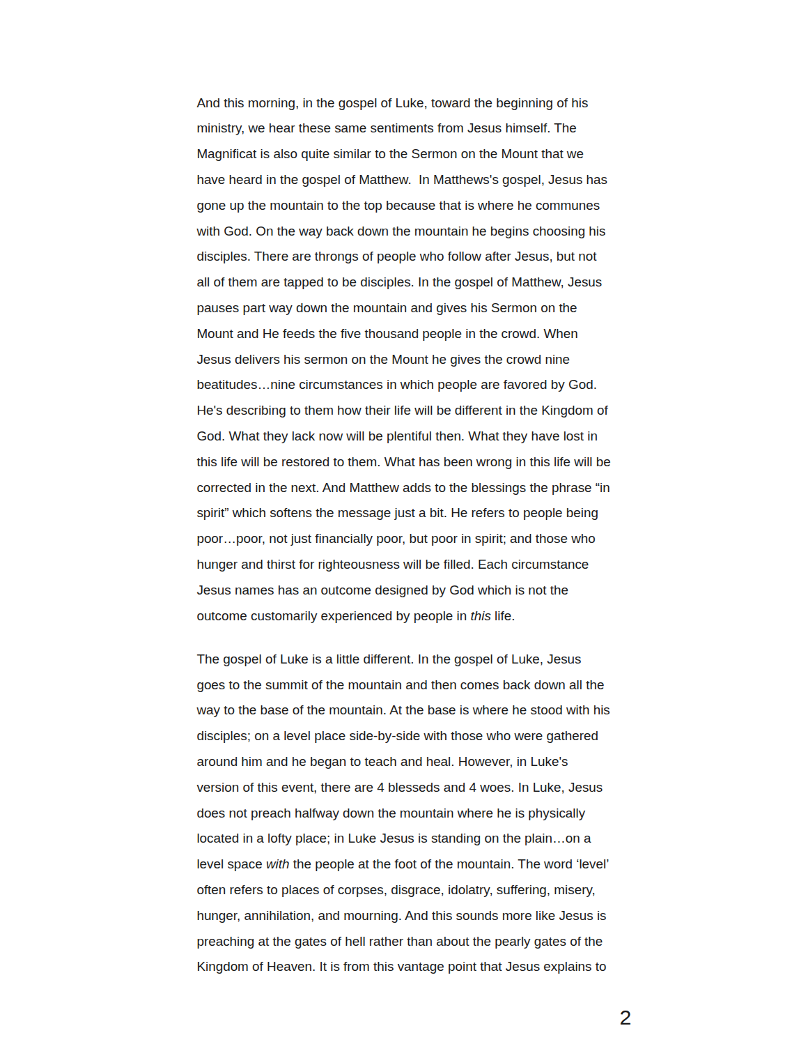And this morning, in the gospel of Luke, toward the beginning of his ministry, we hear these same sentiments from Jesus himself. The Magnificat is also quite similar to the Sermon on the Mount that we have heard in the gospel of Matthew. In Matthews's gospel, Jesus has gone up the mountain to the top because that is where he communes with God. On the way back down the mountain he begins choosing his disciples. There are throngs of people who follow after Jesus, but not all of them are tapped to be disciples. In the gospel of Matthew, Jesus pauses part way down the mountain and gives his Sermon on the Mount and He feeds the five thousand people in the crowd. When Jesus delivers his sermon on the Mount he gives the crowd nine beatitudes…nine circumstances in which people are favored by God. He's describing to them how their life will be different in the Kingdom of God. What they lack now will be plentiful then. What they have lost in this life will be restored to them. What has been wrong in this life will be corrected in the next. And Matthew adds to the blessings the phrase “in spirit” which softens the message just a bit. He refers to people being poor…poor, not just financially poor, but poor in spirit; and those who hunger and thirst for righteousness will be filled. Each circumstance Jesus names has an outcome designed by God which is not the outcome customarily experienced by people in this life.
The gospel of Luke is a little different. In the gospel of Luke, Jesus goes to the summit of the mountain and then comes back down all the way to the base of the mountain. At the base is where he stood with his disciples; on a level place side-by-side with those who were gathered around him and he began to teach and heal. However, in Luke's version of this event, there are 4 blesseds and 4 woes. In Luke, Jesus does not preach halfway down the mountain where he is physically located in a lofty place; in Luke Jesus is standing on the plain…on a level space with the people at the foot of the mountain. The word ‘level’ often refers to places of corpses, disgrace, idolatry, suffering, misery, hunger, annihilation, and mourning. And this sounds more like Jesus is preaching at the gates of hell rather than about the pearly gates of the Kingdom of Heaven. It is from this vantage point that Jesus explains to
2